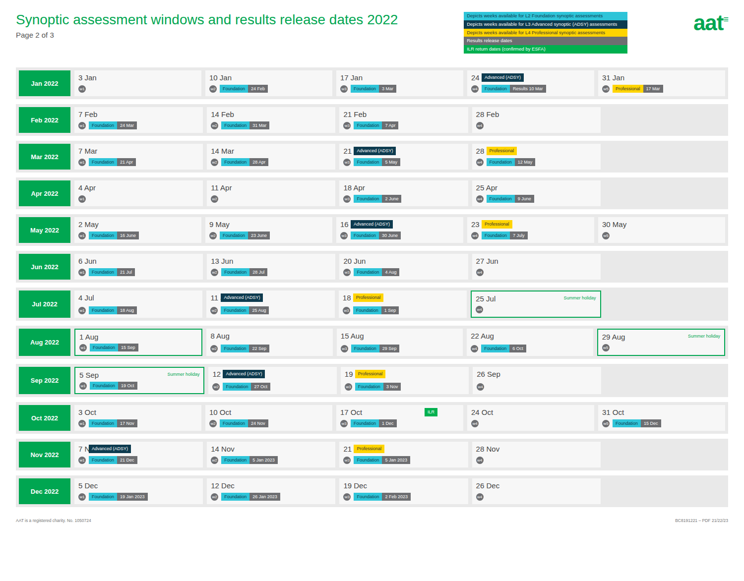Synoptic assessment windows and results release dates 2022
Page 2 of 3
Depicts weeks available for L2 Foundation synoptic assessments
Depicts weeks available for L3 Advanced synoptic (ADSY) assessments
Depicts weeks available for L4 Professional synoptic assessments
Results release dates
ILR return dates (confirmed by ESFA)
aat≡
Jan 2022
3 Jan
w1
10 Jan
w2 Foundation 24 Feb
17 Jan
w3 Foundation 3 Mar
Advanced (ADSY)
24 Jan
w4 Foundation Results 10 Mar
31 Jan
w5 Professional 17 Mar
Feb 2022
7 Feb
w1 Foundation 24 Mar
14 Feb
w2 Foundation 31 Mar
21 Feb
w3 Foundation 7 Apr
28 Feb
w4
Mar 2022
7 Mar
w1 Foundation 21 Apr
14 Mar
w2 Foundation 28 Apr
Advanced (ADSY)
21 Mar
w3 Foundation 5 May
Professional
28 Mar
w4 Foundation 12 May
Apr 2022
4 Apr
w1
11 Apr
w2
18 Apr
w3 Foundation 2 June
25 Apr
w4 Foundation 9 June
May 2022
2 May
w1 Foundation 16 June
9 May
w2 Foundation 23 June
Advanced (ADSY)
16 May
w3 Foundation 30 June
Professional
23 May
w4 Foundation 7 July
30 May
w5
Jun 2022
6 Jun
w1 Foundation 21 Jul
13 Jun
w2 Foundation 28 Jul
20 Jun
w3 Foundation 4 Aug
27 Jun
w4
Jul 2022
4 Jul
w1 Foundation 18 Aug
Advanced (ADSY)
11 Jul
w2 Foundation 25 Aug
Professional
18 Jul
w3 Foundation 1 Sep
Summer holiday
25 Jul
w4
Aug 2022
1 Aug
w1 Foundation 15 Sep
8 Aug
w2 Foundation 22 Sep
15 Aug
w3 Foundation 29 Sep
22 Aug
w4 Foundation 6 Oct
Summer holiday
29 Aug
w5
Sep 2022
Summer holiday
5 Sep
w1 Foundation 19 Oct
Advanced (ADSY)
12 Sep
w2 Foundation 27 Oct
Professional
19 Sep
w3 Foundation 3 Nov
26 Sep
w4
Oct 2022
3 Oct
w1 Foundation 17 Nov
10 Oct
w2 Foundation 24 Nov
ILR
17 Oct
w3 Foundation 1 Dec
24 Oct
w4
31 Oct
w5 Foundation 15 Dec
Nov 2022
Advanced (ADSY)
7 Nov
w1 Foundation 21 Dec
14 Nov
w2 Foundation 5 Jan 2023
Professional
21 Nov
w3 Foundation 5 Jan 2023
28 Nov
w4
Dec 2022
5 Dec
w1 Foundation 19 Jan 2023
12 Dec
w2 Foundation 26 Jan 2023
19 Dec
w3 Foundation 2 Feb 2023
26 Dec
w4
AAT is a registered charity. No. 1050724 BC8191221 – PDF 21/22/23